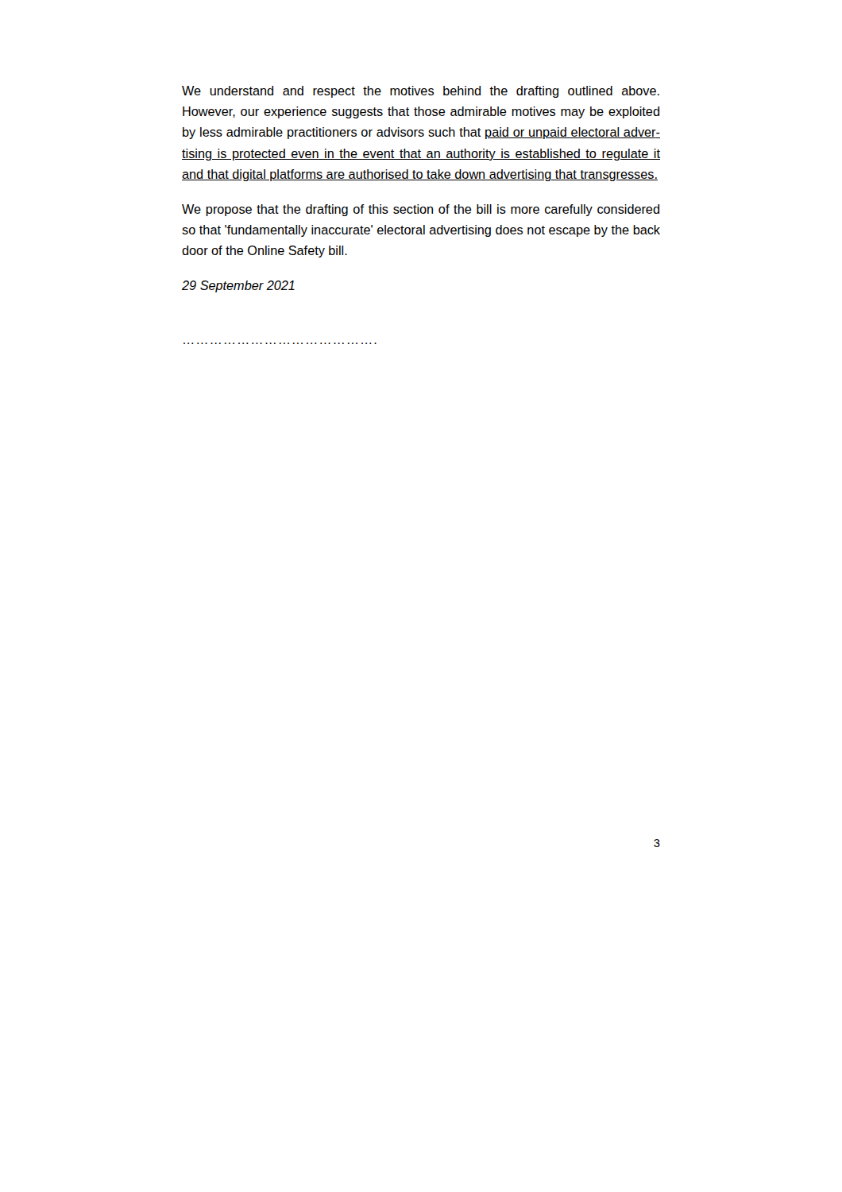We understand and respect the motives behind the drafting outlined above. However, our experience suggests that those admirable motives may be exploited by less admirable practitioners or advisors such that paid or unpaid electoral advertising is protected even in the event that an authority is established to regulate it and that digital platforms are authorised to take down advertising that transgresses.
We propose that the drafting of this section of the bill is more carefully considered so that 'fundamentally inaccurate' electoral advertising does not escape by the back door of the Online Safety bill.
29 September 2021
…………………………………….
3